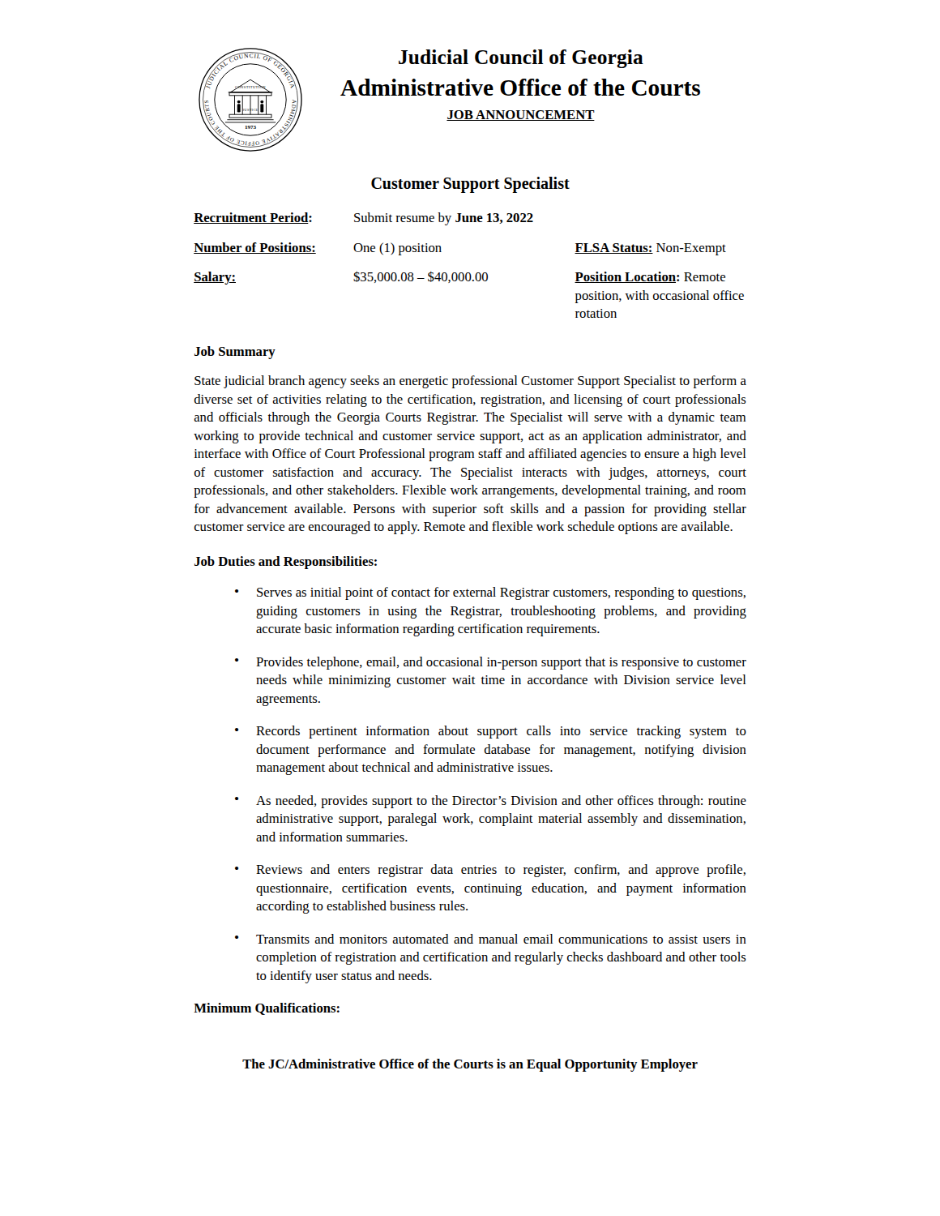JUDICIAL COUNCIL OF GEORGIA ADMINISTRATIVE OFFICE OF THE COURTS CONSTITUTION JUSTICE 1973
Judicial Council of Georgia
Administrative Office of the Courts
JOB ANNOUNCEMENT
Customer Support Specialist
| Recruitment Period : | Submit resume by June 13, 2022 |
| Number of Positions: | One (1) position | FLSA Status: Non-Exempt |
| Salary: | $35,000.08 – $40,000.00 | Position Location : Remote position, with occasional office rotation |
Job Summary
State judicial branch agency seeks an energetic professional Customer Support Specialist to perform a diverse set of activities relating to the certification, registration, and licensing of court professionals and officials through the Georgia Courts Registrar. The Specialist will serve with a dynamic team working to provide technical and customer service support, act as an application administrator, and interface with Office of Court Professional program staff and affiliated agencies to ensure a high level of customer satisfaction and accuracy. The Specialist interacts with judges, attorneys, court professionals, and other stakeholders. Flexible work arrangements, developmental training, and room for advancement available. Persons with superior soft skills and a passion for providing stellar customer service are encouraged to apply. Remote and flexible work schedule options are available.
Job Duties and Responsibilities:
Serves as initial point of contact for external Registrar customers, responding to questions, guiding customers in using the Registrar, troubleshooting problems, and providing accurate basic information regarding certification requirements.
Provides telephone, email, and occasional in-person support that is responsive to customer needs while minimizing customer wait time in accordance with Division service level agreements.
Records pertinent information about support calls into service tracking system to document performance and formulate database for management, notifying division management about technical and administrative issues.
As needed, provides support to the Director’s Division and other offices through: routine administrative support, paralegal work, complaint material assembly and dissemination, and information summaries.
Reviews and enters registrar data entries to register, confirm, and approve profile, questionnaire, certification events, continuing education, and payment information according to established business rules.
Transmits and monitors automated and manual email communications to assist users in completion of registration and certification and regularly checks dashboard and other tools to identify user status and needs.
Minimum Qualifications:
The JC/Administrative Office of the Courts is an Equal Opportunity Employer